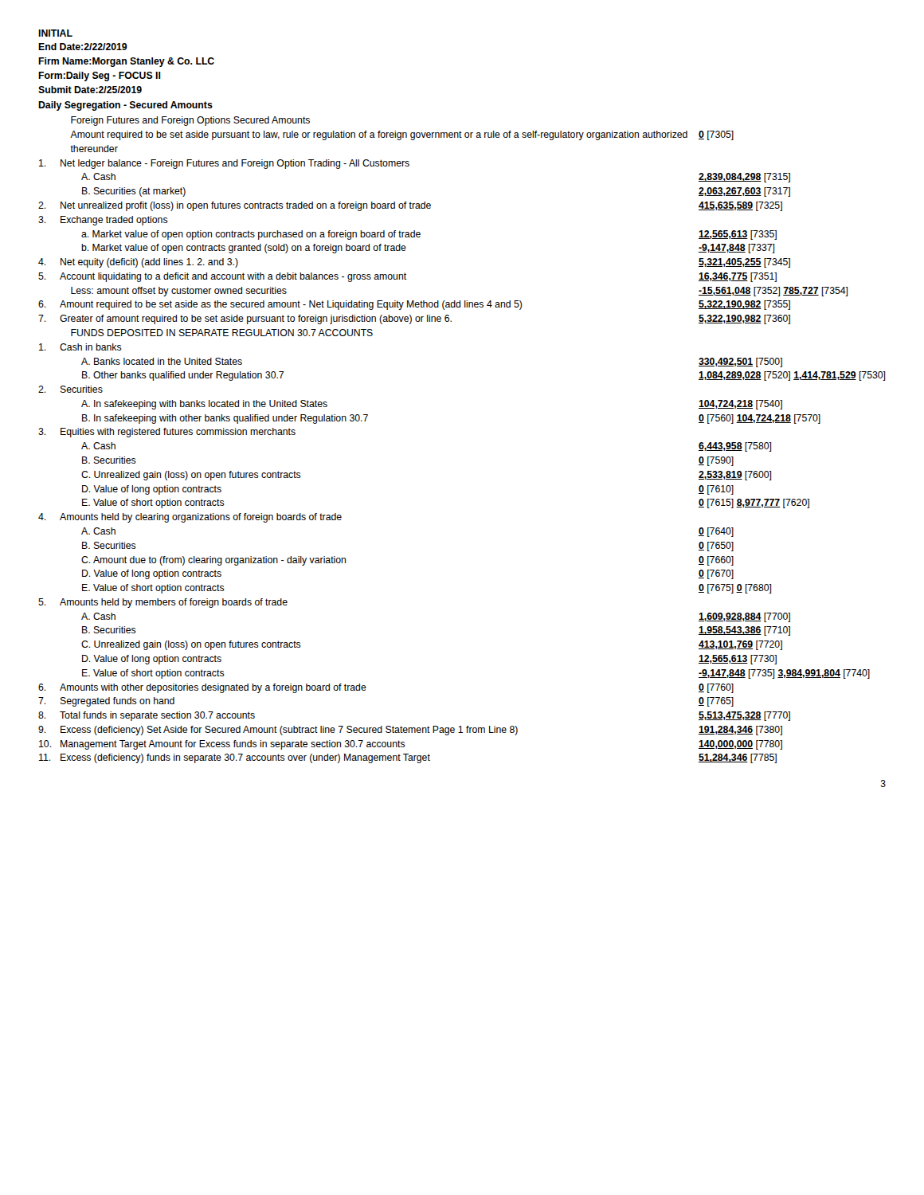INITIAL
End Date:2/22/2019
Firm Name:Morgan Stanley & Co. LLC
Form:Daily Seg - FOCUS II
Submit Date:2/25/2019
Daily Segregation - Secured Amounts
| | Foreign Futures and Foreign Options Secured Amounts | |
| | Amount required to be set aside pursuant to law, rule or regulation of a foreign government or a rule of a self-regulatory organization authorized thereunder | 0 [7305] |
| 1. | Net ledger balance - Foreign Futures and Foreign Option Trading - All Customers | |
| | A. Cash | 2,839,084,298 [7315] |
| | B. Securities (at market) | 2,063,267,603 [7317] |
| 2. | Net unrealized profit (loss) in open futures contracts traded on a foreign board of trade | 415,635,589 [7325] |
| 3. | Exchange traded options | |
| | a. Market value of open option contracts purchased on a foreign board of trade | 12,565,613 [7335] |
| | b. Market value of open contracts granted (sold) on a foreign board of trade | -9,147,848 [7337] |
| 4. | Net equity (deficit) (add lines 1. 2. and 3.) | 5,321,405,255 [7345] |
| 5. | Account liquidating to a deficit and account with a debit balances - gross amount | 16,346,775 [7351] |
| | Less: amount offset by customer owned securities | -15,561,048 [7352] 785,727 [7354] |
| 6. | Amount required to be set aside as the secured amount - Net Liquidating Equity Method (add lines 4 and 5) | 5,322,190,982 [7355] |
| 7. | Greater of amount required to be set aside pursuant to foreign jurisdiction (above) or line 6. | 5,322,190,982 [7360] |
| | FUNDS DEPOSITED IN SEPARATE REGULATION 30.7 ACCOUNTS | |
| 1. | Cash in banks | |
| | A. Banks located in the United States | 330,492,501 [7500] |
| | B. Other banks qualified under Regulation 30.7 | 1,084,289,028 [7520] 1,414,781,529 [7530] |
| 2. | Securities | |
| | A. In safekeeping with banks located in the United States | 104,724,218 [7540] |
| | B. In safekeeping with other banks qualified under Regulation 30.7 | 0 [7560] 104,724,218 [7570] |
| 3. | Equities with registered futures commission merchants | |
| | A. Cash | 6,443,958 [7580] |
| | B. Securities | 0 [7590] |
| | C. Unrealized gain (loss) on open futures contracts | 2,533,819 [7600] |
| | D. Value of long option contracts | 0 [7610] |
| | E. Value of short option contracts | 0 [7615] 8,977,777 [7620] |
| 4. | Amounts held by clearing organizations of foreign boards of trade | |
| | A. Cash | 0 [7640] |
| | B. Securities | 0 [7650] |
| | C. Amount due to (from) clearing organization - daily variation | 0 [7660] |
| | D. Value of long option contracts | 0 [7670] |
| | E. Value of short option contracts | 0 [7675] 0 [7680] |
| 5. | Amounts held by members of foreign boards of trade | |
| | A. Cash | 1,609,928,884 [7700] |
| | B. Securities | 1,958,543,386 [7710] |
| | C. Unrealized gain (loss) on open futures contracts | 413,101,769 [7720] |
| | D. Value of long option contracts | 12,565,613 [7730] |
| | E. Value of short option contracts | -9,147,848 [7735] 3,984,991,804 [7740] |
| 6. | Amounts with other depositories designated by a foreign board of trade | 0 [7760] |
| 7. | Segregated funds on hand | 0 [7765] |
| 8. | Total funds in separate section 30.7 accounts | 5,513,475,328 [7770] |
| 9. | Excess (deficiency) Set Aside for Secured Amount (subtract line 7 Secured Statement Page 1 from Line 8) | 191,284,346 [7380] |
| 10. | Management Target Amount for Excess funds in separate section 30.7 accounts | 140,000,000 [7780] |
| 11. | Excess (deficiency) funds in separate 30.7 accounts over (under) Management Target | 51,284,346 [7785] |
3